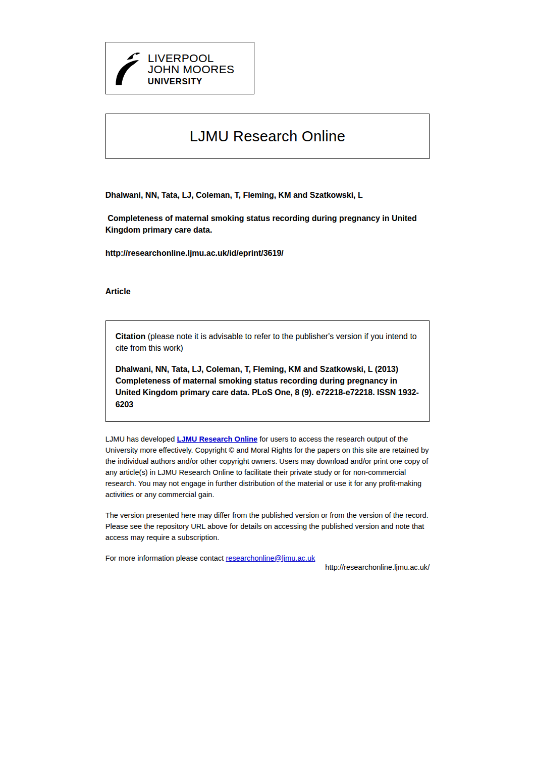LIVERPOOL JOHN MOORES UNIVERSITY
LJMU Research Online
Dhalwani, NN, Tata, LJ, Coleman, T, Fleming, KM and Szatkowski, L
Completeness of maternal smoking status recording during pregnancy in United Kingdom primary care data.
http://researchonline.ljmu.ac.uk/id/eprint/3619/
Article
Citation (please note it is advisable to refer to the publisher's version if you intend to cite from this work)
Dhalwani, NN, Tata, LJ, Coleman, T, Fleming, KM and Szatkowski, L (2013) Completeness of maternal smoking status recording during pregnancy in United Kingdom primary care data. PLoS One, 8 (9). e72218-e72218. ISSN 1932-6203
LJMU has developed LJMU Research Online for users to access the research output of the University more effectively. Copyright © and Moral Rights for the papers on this site are retained by the individual authors and/or other copyright owners. Users may download and/or print one copy of any article(s) in LJMU Research Online to facilitate their private study or for non-commercial research. You may not engage in further distribution of the material or use it for any profit-making activities or any commercial gain.
The version presented here may differ from the published version or from the version of the record. Please see the repository URL above for details on accessing the published version and note that access may require a subscription.
For more information please contact researchonline@ljmu.ac.uk
http://researchonline.ljmu.ac.uk/